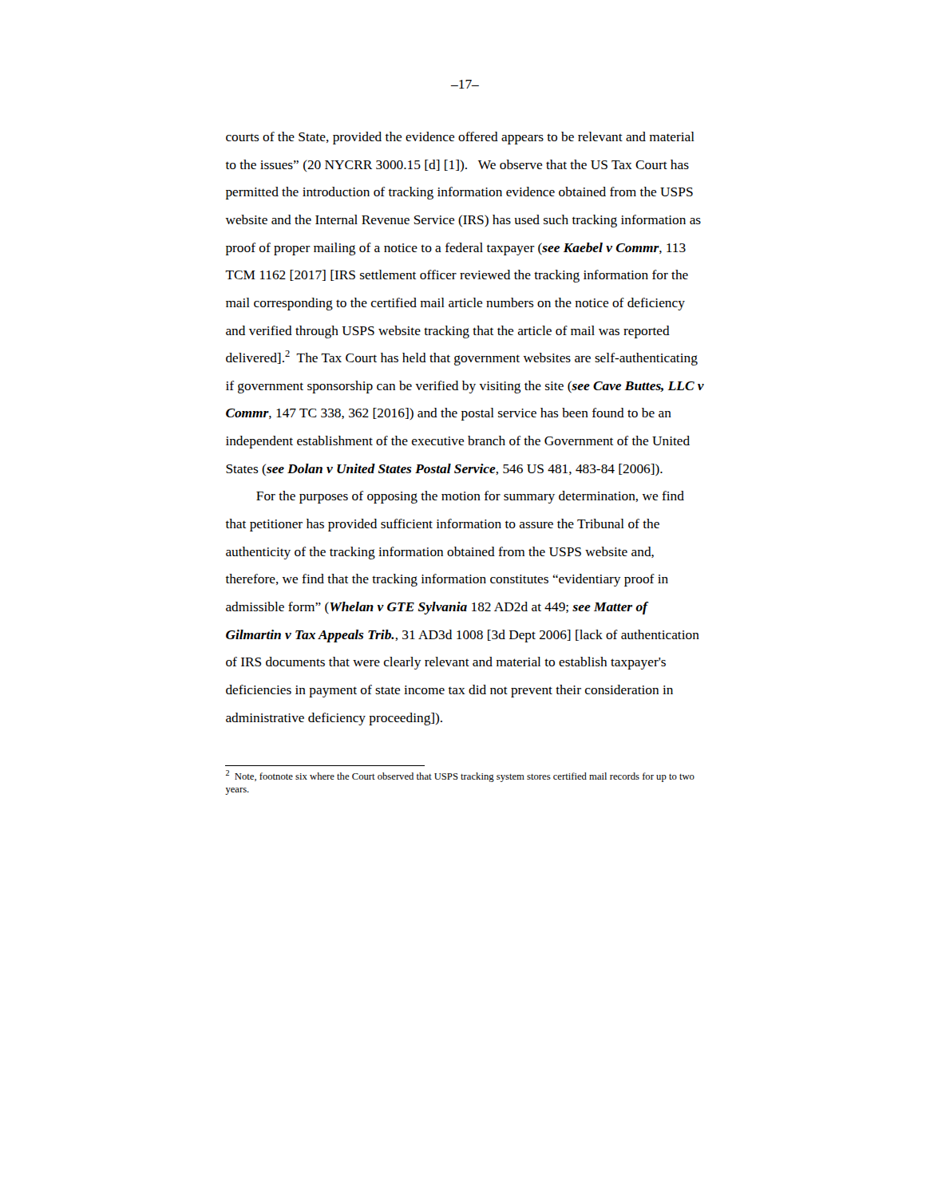–17–
courts of the State, provided the evidence offered appears to be relevant and material to the issues” (20 NYCRR 3000.15 [d] [1]). We observe that the US Tax Court has permitted the introduction of tracking information evidence obtained from the USPS website and the Internal Revenue Service (IRS) has used such tracking information as proof of proper mailing of a notice to a federal taxpayer (see Kaebel v Commr, 113 TCM 1162 [2017] [IRS settlement officer reviewed the tracking information for the mail corresponding to the certified mail article numbers on the notice of deficiency and verified through USPS website tracking that the article of mail was reported delivered].2 The Tax Court has held that government websites are self-authenticating if government sponsorship can be verified by visiting the site (see Cave Buttes, LLC v Commr, 147 TC 338, 362 [2016]) and the postal service has been found to be an independent establishment of the executive branch of the Government of the United States (see Dolan v United States Postal Service, 546 US 481, 483-84 [2006]).
For the purposes of opposing the motion for summary determination, we find that petitioner has provided sufficient information to assure the Tribunal of the authenticity of the tracking information obtained from the USPS website and, therefore, we find that the tracking information constitutes “evidentiary proof in admissible form” (Whelan v GTE Sylvania 182 AD2d at 449; see Matter of Gilmartin v Tax Appeals Trib., 31 AD3d 1008 [3d Dept 2006] [lack of authentication of IRS documents that were clearly relevant and material to establish taxpayer's deficiencies in payment of state income tax did not prevent their consideration in administrative deficiency proceeding]).
2 Note, footnote six where the Court observed that USPS tracking system stores certified mail records for up to two years.